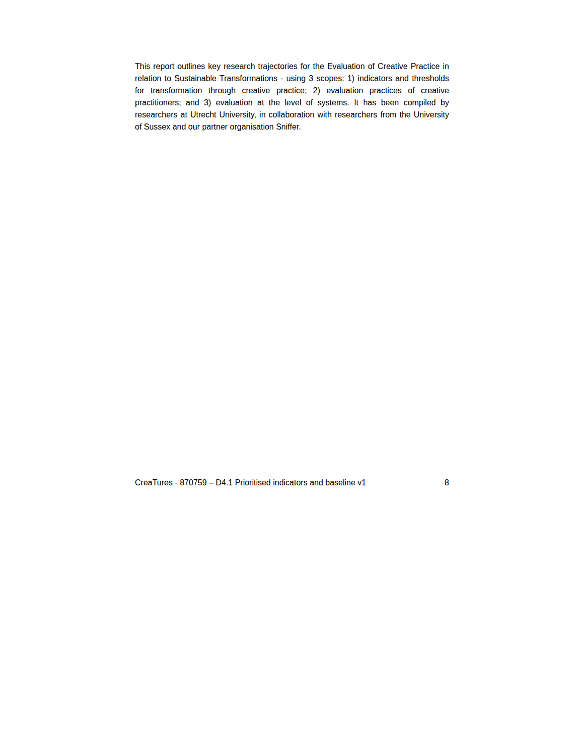This report outlines key research trajectories for the Evaluation of Creative Practice in relation to Sustainable Transformations - using 3 scopes: 1) indicators and thresholds for transformation through creative practice; 2) evaluation practices of creative practitioners; and 3) evaluation at the level of systems. It has been compiled by researchers at Utrecht University, in collaboration with researchers from the University of Sussex and our partner organisation Sniffer.
CreaTures - 870759 – D4.1 Prioritised indicators and baseline v1
8